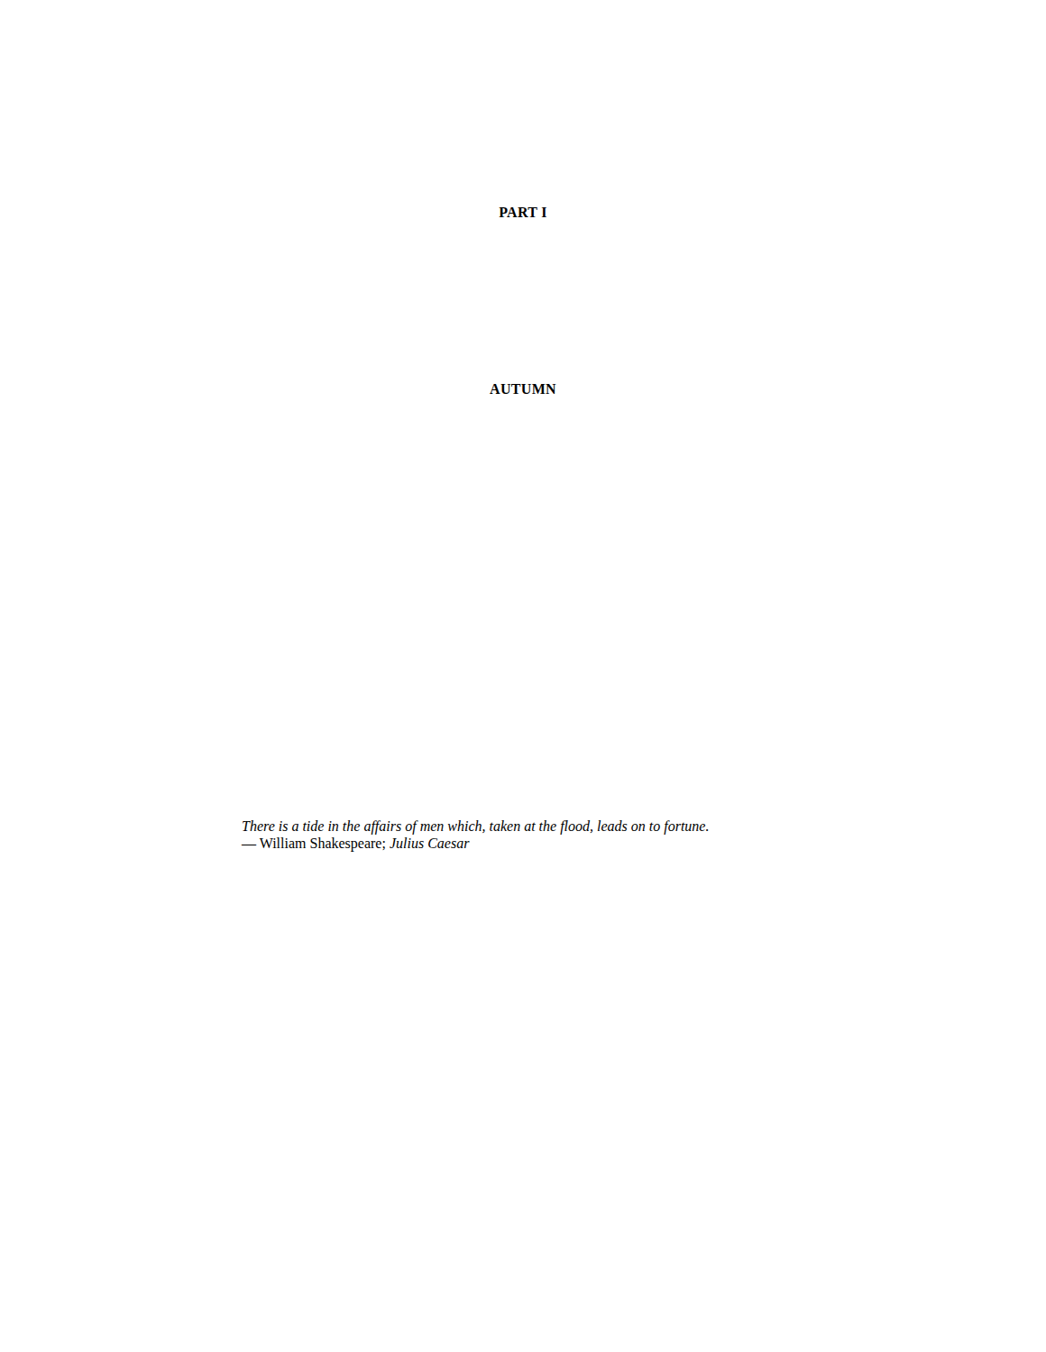PART I
AUTUMN
There is a tide in the affairs of men which, taken at the flood, leads on to fortune.
— William Shakespeare; Julius Caesar